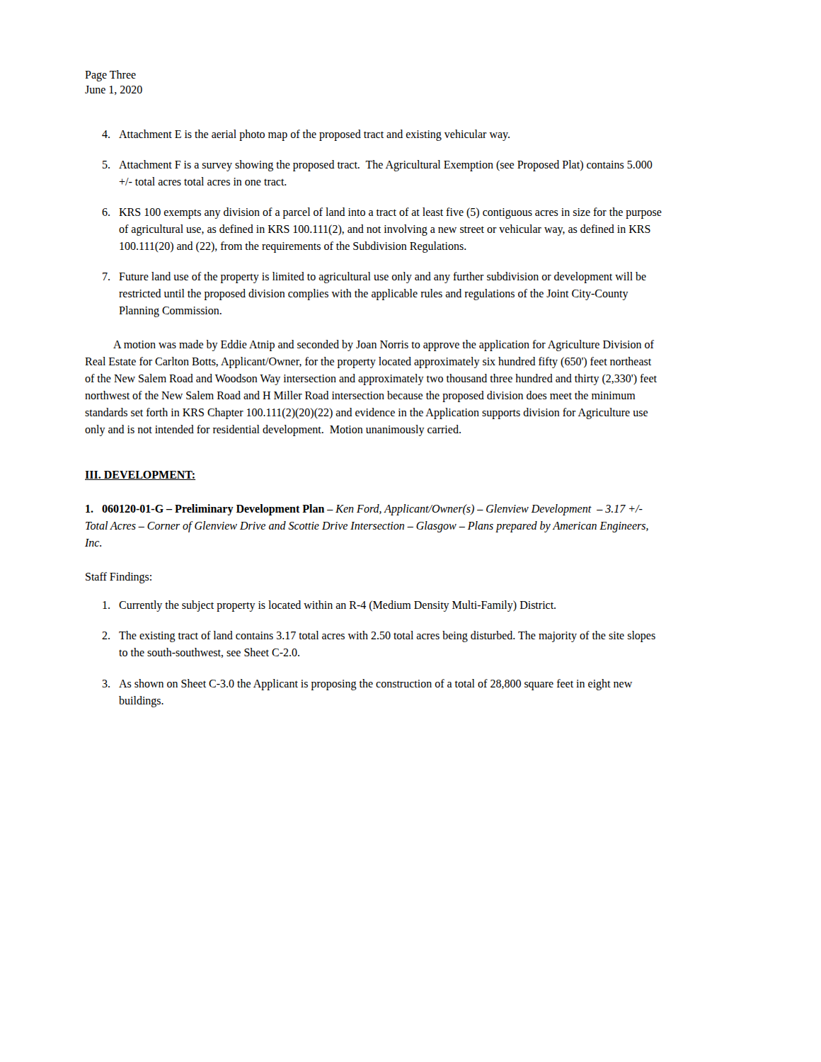Page Three
June 1, 2020
Attachment E is the aerial photo map of the proposed tract and existing vehicular way.
Attachment F is a survey showing the proposed tract. The Agricultural Exemption (see Proposed Plat) contains 5.000 +/- total acres total acres in one tract.
KRS 100 exempts any division of a parcel of land into a tract of at least five (5) contiguous acres in size for the purpose of agricultural use, as defined in KRS 100.111(2), and not involving a new street or vehicular way, as defined in KRS 100.111(20) and (22), from the requirements of the Subdivision Regulations.
Future land use of the property is limited to agricultural use only and any further subdivision or development will be restricted until the proposed division complies with the applicable rules and regulations of the Joint City-County Planning Commission.
A motion was made by Eddie Atnip and seconded by Joan Norris to approve the application for Agriculture Division of Real Estate for Carlton Botts, Applicant/Owner, for the property located approximately six hundred fifty (650') feet northeast of the New Salem Road and Woodson Way intersection and approximately two thousand three hundred and thirty (2,330') feet northwest of the New Salem Road and H Miller Road intersection because the proposed division does meet the minimum standards set forth in KRS Chapter 100.111(2)(20)(22) and evidence in the Application supports division for Agriculture use only and is not intended for residential development. Motion unanimously carried.
III. DEVELOPMENT:
1. 060120-01-G – Preliminary Development Plan – Ken Ford, Applicant/Owner(s) – Glenview Development – 3.17 +/- Total Acres – Corner of Glenview Drive and Scottie Drive Intersection – Glasgow – Plans prepared by American Engineers, Inc.
Staff Findings:
Currently the subject property is located within an R-4 (Medium Density Multi-Family) District.
The existing tract of land contains 3.17 total acres with 2.50 total acres being disturbed. The majority of the site slopes to the south-southwest, see Sheet C-2.0.
As shown on Sheet C-3.0 the Applicant is proposing the construction of a total of 28,800 square feet in eight new buildings.